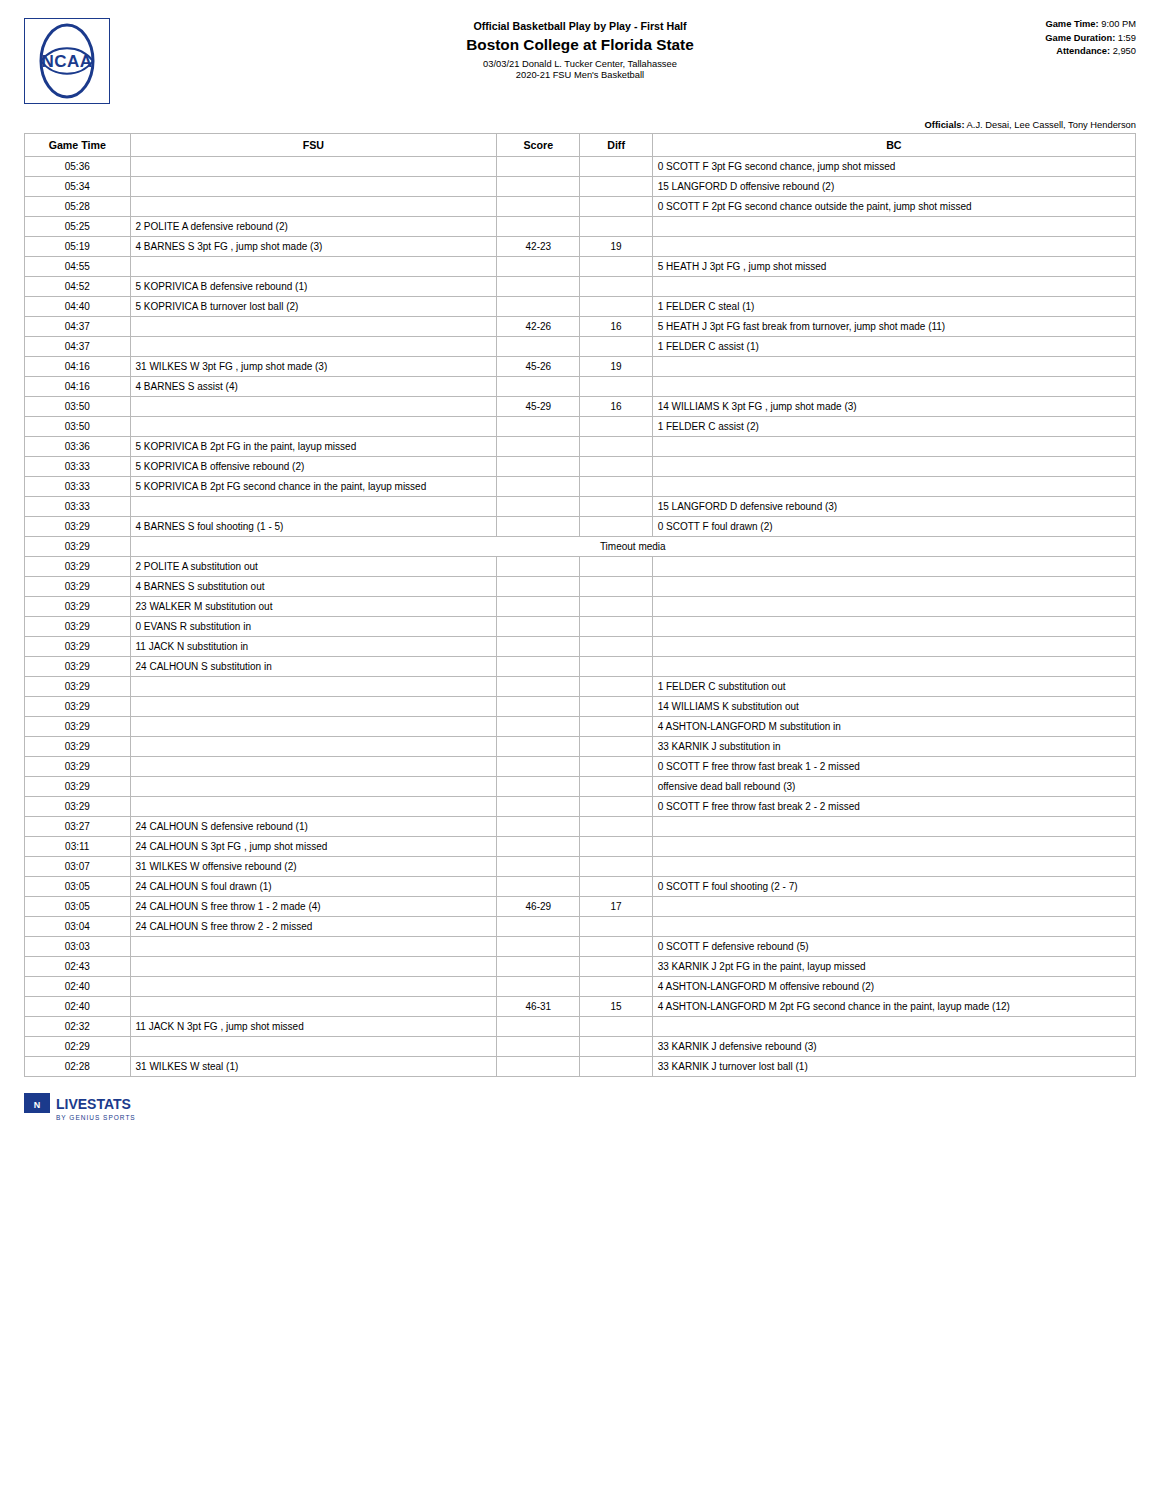NCAA
Official Basketball Play by Play - First Half
Boston College at Florida State
03/03/21 Donald L. Tucker Center, Tallahassee
2020-21 FSU Men's Basketball
Game Time: 9:00 PM
Game Duration: 1:59
Attendance: 2,950
Officials: A.J. Desai, Lee Cassell, Tony Henderson
| Game Time | FSU | Score | Diff | BC |
| --- | --- | --- | --- | --- |
| 05:36 | | | | 0 SCOTT F 3pt FG second chance, jump shot missed |
| 05:34 | | | | 15 LANGFORD D offensive rebound (2) |
| 05:28 | | | | 0 SCOTT F 2pt FG second chance outside the paint, jump shot missed |
| 05:25 | 2 POLITE A defensive rebound (2) | | | |
| 05:19 | 4 BARNES S 3pt FG , jump shot made (3) | 42-23 | 19 | |
| 04:55 | | | | 5 HEATH J 3pt FG , jump shot missed |
| 04:52 | 5 KOPRIVICA B defensive rebound (1) | | | |
| 04:40 | 5 KOPRIVICA B turnover lost ball (2) | | | 1 FELDER C steal (1) |
| 04:37 | | 42-26 | 16 | 5 HEATH J 3pt FG fast break from turnover, jump shot made (11) |
| 04:37 | | | | 1 FELDER C assist (1) |
| 04:16 | 31 WILKES W 3pt FG , jump shot made (3) | 45-26 | 19 | |
| 04:16 | 4 BARNES S assist (4) | | | |
| 03:50 | | 45-29 | 16 | 14 WILLIAMS K 3pt FG , jump shot made (3) |
| 03:50 | | | | 1 FELDER C assist (2) |
| 03:36 | 5 KOPRIVICA B 2pt FG in the paint, layup missed | | | |
| 03:33 | 5 KOPRIVICA B offensive rebound (2) | | | |
| 03:33 | 5 KOPRIVICA B 2pt FG second chance in the paint, layup missed | | | |
| 03:33 | | | | 15 LANGFORD D defensive rebound (3) |
| 03:29 | 4 BARNES S foul shooting (1 - 5) | | | 0 SCOTT F foul drawn (2) |
| 03:29 | Timeout media |
| 03:29 | 2 POLITE A substitution out | | | |
| 03:29 | 4 BARNES S substitution out | | | |
| 03:29 | 23 WALKER M substitution out | | | |
| 03:29 | 0 EVANS R substitution in | | | |
| 03:29 | 11 JACK N substitution in | | | |
| 03:29 | 24 CALHOUN S substitution in | | | |
| 03:29 | | | | 1 FELDER C substitution out |
| 03:29 | | | | 14 WILLIAMS K substitution out |
| 03:29 | | | | 4 ASHTON-LANGFORD M substitution in |
| 03:29 | | | | 33 KARNIK J substitution in |
| 03:29 | | | | 0 SCOTT F free throw fast break 1 - 2 missed |
| 03:29 | | | | offensive dead ball rebound (3) |
| 03:29 | | | | 0 SCOTT F free throw fast break 2 - 2 missed |
| 03:27 | 24 CALHOUN S defensive rebound (1) | | | |
| 03:11 | 24 CALHOUN S 3pt FG , jump shot missed | | | |
| 03:07 | 31 WILKES W offensive rebound (2) | | | |
| 03:05 | 24 CALHOUN S foul drawn (1) | | | 0 SCOTT F foul shooting (2 - 7) |
| 03:05 | 24 CALHOUN S free throw 1 - 2 made (4) | 46-29 | 17 | |
| 03:04 | 24 CALHOUN S free throw 2 - 2 missed | | | |
| 03:03 | | | | 0 SCOTT F defensive rebound (5) |
| 02:43 | | | | 33 KARNIK J 2pt FG in the paint, layup missed |
| 02:40 | | | | 4 ASHTON-LANGFORD M offensive rebound (2) |
| 02:40 | | 46-31 | 15 | 4 ASHTON-LANGFORD M 2pt FG second chance in the paint, layup made (12) |
| 02:32 | 11 JACK N 3pt FG , jump shot missed | | | |
| 02:29 | | | | 33 KARNIK J defensive rebound (3) |
| 02:28 | 31 WILKES W steal (1) | | | 33 KARNIK J turnover lost ball (1) |
N LIVESTATS BY GENIUS SPORTS